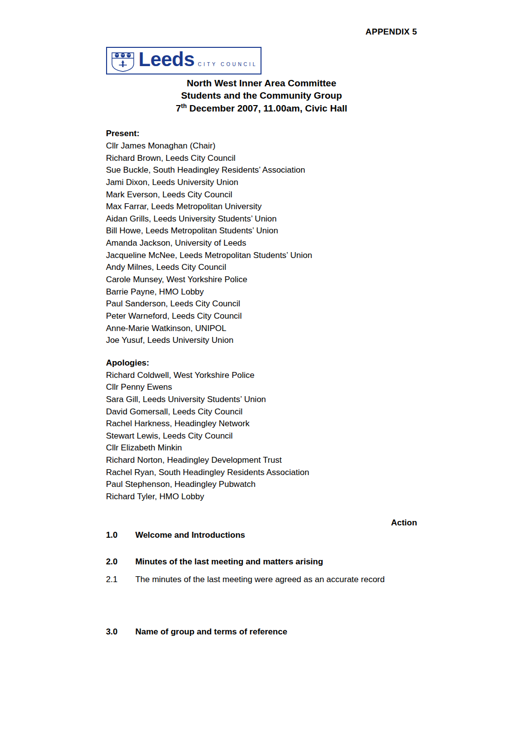APPENDIX 5
Leeds CITY COUNCIL
North West Inner Area Committee Students and the Community Group 7th December 2007, 11.00am, Civic Hall
Present:
Cllr James Monaghan (Chair)
Richard Brown, Leeds City Council
Sue Buckle, South Headingley Residents’ Association
Jami Dixon, Leeds University Union
Mark Everson, Leeds City Council
Max Farrar, Leeds Metropolitan University
Aidan Grills, Leeds University Students’ Union
Bill Howe, Leeds Metropolitan Students’ Union
Amanda Jackson, University of Leeds
Jacqueline McNee, Leeds Metropolitan Students’ Union
Andy Milnes, Leeds City Council
Carole Munsey, West Yorkshire Police
Barrie Payne, HMO Lobby
Paul Sanderson, Leeds City Council
Peter Warneford, Leeds City Council
Anne-Marie Watkinson, UNIPOL
Joe Yusuf, Leeds University Union
Apologies:
Richard Coldwell, West Yorkshire Police
Cllr Penny Ewens
Sara Gill, Leeds University Students’ Union
David Gomersall, Leeds City Council
Rachel Harkness, Headingley Network
Stewart Lewis, Leeds City Council
Cllr Elizabeth Minkin
Richard Norton, Headingley Development Trust
Rachel Ryan, South Headingley Residents Association
Paul Stephenson, Headingley Pubwatch
Richard Tyler, HMO Lobby
Action
1.0
Welcome and Introductions
2.0
Minutes of the last meeting and matters arising
2.1
The minutes of the last meeting were agreed as an accurate record
3.0
Name of group and terms of reference